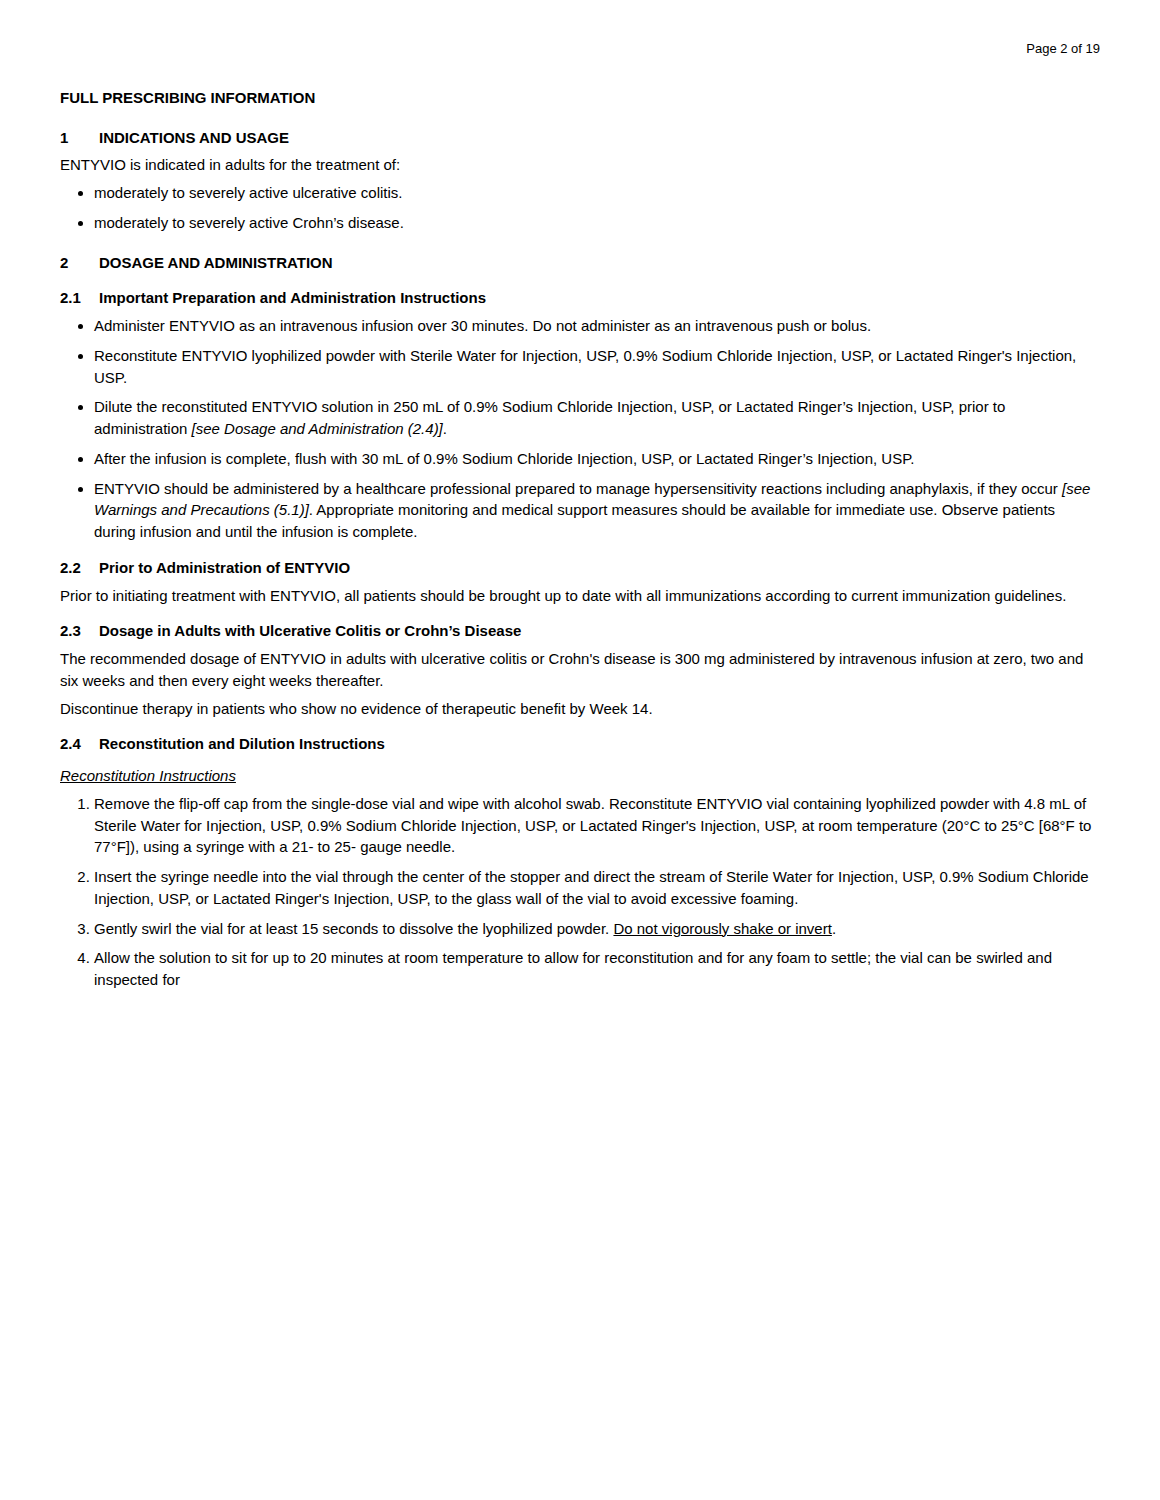Page 2 of 19
FULL PRESCRIBING INFORMATION
1 INDICATIONS AND USAGE
ENTYVIO is indicated in adults for the treatment of:
moderately to severely active ulcerative colitis.
moderately to severely active Crohn’s disease.
2 DOSAGE AND ADMINISTRATION
2.1 Important Preparation and Administration Instructions
Administer ENTYVIO as an intravenous infusion over 30 minutes. Do not administer as an intravenous push or bolus.
Reconstitute ENTYVIO lyophilized powder with Sterile Water for Injection, USP, 0.9% Sodium Chloride Injection, USP, or Lactated Ringer's Injection, USP.
Dilute the reconstituted ENTYVIO solution in 250 mL of 0.9% Sodium Chloride Injection, USP, or Lactated Ringer’s Injection, USP, prior to administration [see Dosage and Administration (2.4)].
After the infusion is complete, flush with 30 mL of 0.9% Sodium Chloride Injection, USP, or Lactated Ringer’s Injection, USP.
ENTYVIO should be administered by a healthcare professional prepared to manage hypersensitivity reactions including anaphylaxis, if they occur [see Warnings and Precautions (5.1)]. Appropriate monitoring and medical support measures should be available for immediate use. Observe patients during infusion and until the infusion is complete.
2.2 Prior to Administration of ENTYVIO
Prior to initiating treatment with ENTYVIO, all patients should be brought up to date with all immunizations according to current immunization guidelines.
2.3 Dosage in Adults with Ulcerative Colitis or Crohn’s Disease
The recommended dosage of ENTYVIO in adults with ulcerative colitis or Crohn's disease is 300 mg administered by intravenous infusion at zero, two and six weeks and then every eight weeks thereafter.
Discontinue therapy in patients who show no evidence of therapeutic benefit by Week 14.
2.4 Reconstitution and Dilution Instructions
Reconstitution Instructions
Remove the flip-off cap from the single-dose vial and wipe with alcohol swab. Reconstitute ENTYVIO vial containing lyophilized powder with 4.8 mL of Sterile Water for Injection, USP, 0.9% Sodium Chloride Injection, USP, or Lactated Ringer's Injection, USP, at room temperature (20°C to 25°C [68°F to 77°F]), using a syringe with a 21- to 25- gauge needle.
Insert the syringe needle into the vial through the center of the stopper and direct the stream of Sterile Water for Injection, USP, 0.9% Sodium Chloride Injection, USP, or Lactated Ringer's Injection, USP, to the glass wall of the vial to avoid excessive foaming.
Gently swirl the vial for at least 15 seconds to dissolve the lyophilized powder. Do not vigorously shake or invert.
Allow the solution to sit for up to 20 minutes at room temperature to allow for reconstitution and for any foam to settle; the vial can be swirled and inspected for